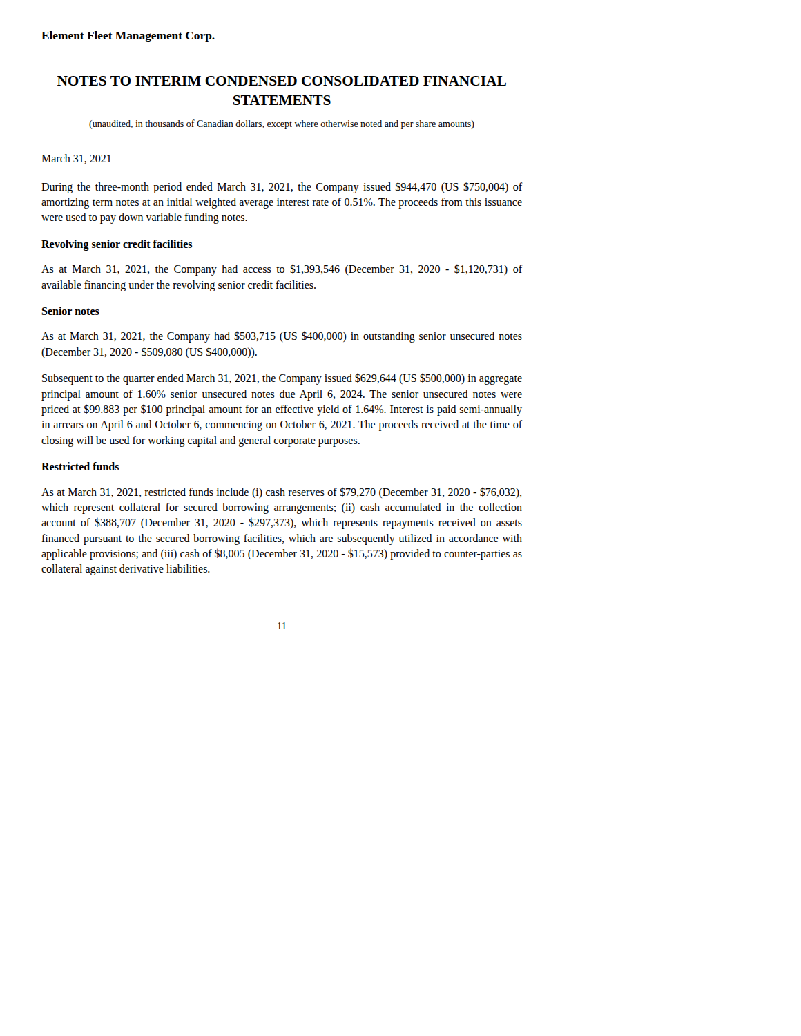Element Fleet Management Corp.
NOTES TO INTERIM CONDENSED CONSOLIDATED FINANCIAL
STATEMENTS
(unaudited, in thousands of Canadian dollars, except where otherwise noted and per share amounts)
March 31, 2021
During the three-month period ended March 31, 2021, the Company issued $944,470 (US $750,004) of amortizing term notes at an initial weighted average interest rate of 0.51%. The proceeds from this issuance were used to pay down variable funding notes.
Revolving senior credit facilities
As at March 31, 2021, the Company had access to $1,393,546 (December 31, 2020 - $1,120,731) of available financing under the revolving senior credit facilities.
Senior notes
As at March 31, 2021, the Company had $503,715 (US $400,000) in outstanding senior unsecured notes (December 31, 2020 - $509,080 (US $400,000)).
Subsequent to the quarter ended March 31, 2021, the Company issued $629,644 (US $500,000) in aggregate principal amount of 1.60% senior unsecured notes due April 6, 2024. The senior unsecured notes were priced at $99.883 per $100 principal amount for an effective yield of 1.64%. Interest is paid semi-annually in arrears on April 6 and October 6, commencing on October 6, 2021. The proceeds received at the time of closing will be used for working capital and general corporate purposes.
Restricted funds
As at March 31, 2021, restricted funds include (i) cash reserves of $79,270 (December 31, 2020 - $76,032), which represent collateral for secured borrowing arrangements; (ii) cash accumulated in the collection account of $388,707 (December 31, 2020 - $297,373), which represents repayments received on assets financed pursuant to the secured borrowing facilities, which are subsequently utilized in accordance with applicable provisions; and (iii) cash of $8,005 (December 31, 2020 - $15,573) provided to counter-parties as collateral against derivative liabilities.
11